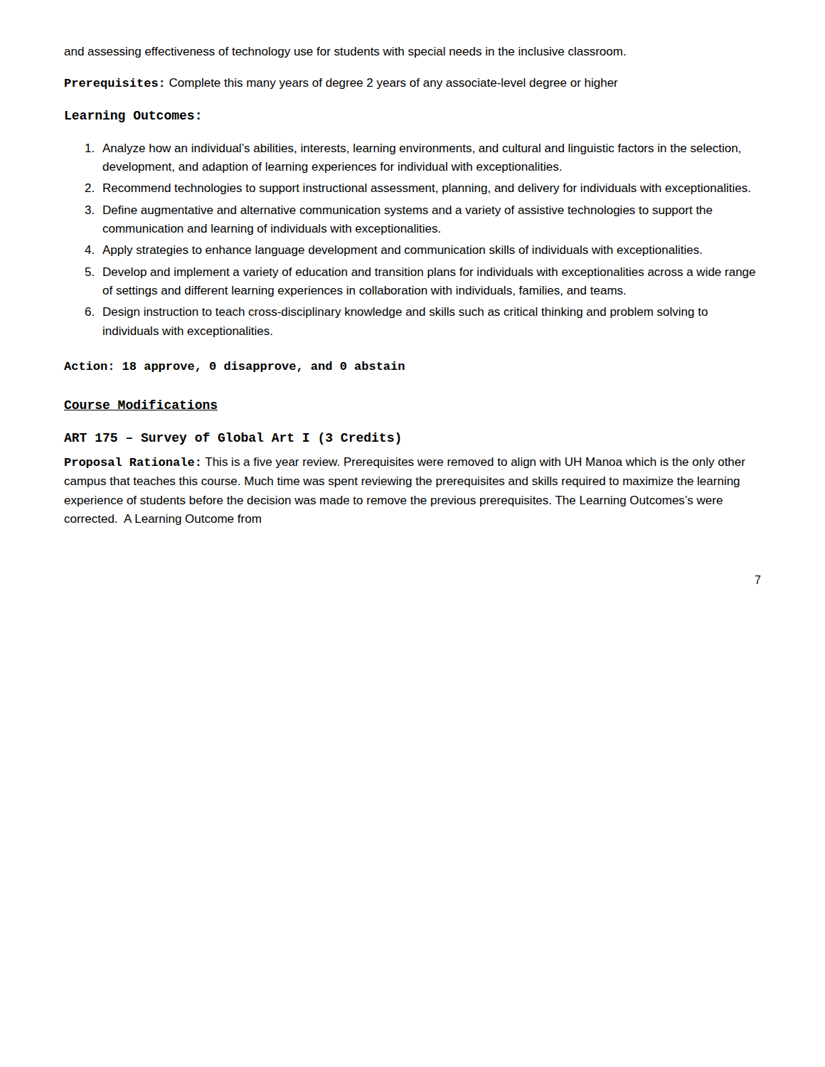and assessing effectiveness of technology use for students with special needs in the inclusive classroom.
Prerequisites: Complete this many years of degree 2 years of any associate-level degree or higher
Learning Outcomes:
Analyze how an individual’s abilities, interests, learning environments, and cultural and linguistic factors in the selection, development, and adaption of learning experiences for individual with exceptionalities.
Recommend technologies to support instructional assessment, planning, and delivery for individuals with exceptionalities.
Define augmentative and alternative communication systems and a variety of assistive technologies to support the communication and learning of individuals with exceptionalities.
Apply strategies to enhance language development and communication skills of individuals with exceptionalities.
Develop and implement a variety of education and transition plans for individuals with exceptionalities across a wide range of settings and different learning experiences in collaboration with individuals, families, and teams.
Design instruction to teach cross-disciplinary knowledge and skills such as critical thinking and problem solving to individuals with exceptionalities.
Action: 18 approve, 0 disapprove, and 0 abstain
Course Modifications
ART 175 – Survey of Global Art I (3 Credits)
Proposal Rationale: This is a five year review. Prerequisites were removed to align with UH Manoa which is the only other campus that teaches this course. Much time was spent reviewing the prerequisites and skills required to maximize the learning experience of students before the decision was made to remove the previous prerequisites. The Learning Outcomes’s were corrected. A Learning Outcome from
7